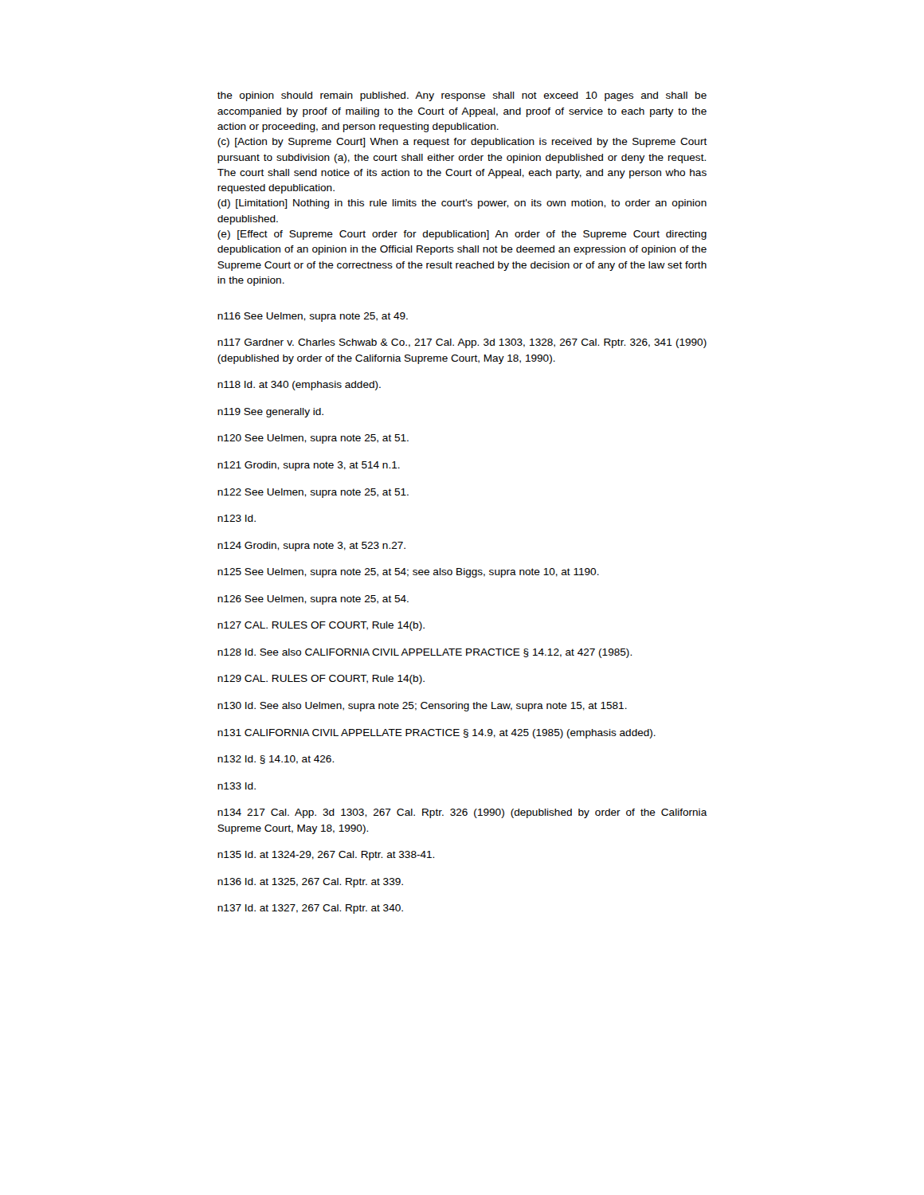the opinion should remain published. Any response shall not exceed 10 pages and shall be accompanied by proof of mailing to the Court of Appeal, and proof of service to each party to the action or proceeding, and person requesting depublication.
(c) [Action by Supreme Court] When a request for depublication is received by the Supreme Court pursuant to subdivision (a), the court shall either order the opinion depublished or deny the request. The court shall send notice of its action to the Court of Appeal, each party, and any person who has requested depublication.
(d) [Limitation] Nothing in this rule limits the court's power, on its own motion, to order an opinion depublished.
(e) [Effect of Supreme Court order for depublication] An order of the Supreme Court directing depublication of an opinion in the Official Reports shall not be deemed an expression of opinion of the Supreme Court or of the correctness of the result reached by the decision or of any of the law set forth in the opinion.
n116 See Uelmen, supra note 25, at 49.
n117 Gardner v. Charles Schwab & Co., 217 Cal. App. 3d 1303, 1328, 267 Cal. Rptr. 326, 341 (1990) (depublished by order of the California Supreme Court, May 18, 1990).
n118 Id. at 340 (emphasis added).
n119 See generally id.
n120 See Uelmen, supra note 25, at 51.
n121 Grodin, supra note 3, at 514 n.1.
n122 See Uelmen, supra note 25, at 51.
n123 Id.
n124 Grodin, supra note 3, at 523 n.27.
n125 See Uelmen, supra note 25, at 54; see also Biggs, supra note 10, at 1190.
n126 See Uelmen, supra note 25, at 54.
n127 CAL. RULES OF COURT, Rule 14(b).
n128 Id. See also CALIFORNIA CIVIL APPELLATE PRACTICE § 14.12, at 427 (1985).
n129 CAL. RULES OF COURT, Rule 14(b).
n130 Id. See also Uelmen, supra note 25; Censoring the Law, supra note 15, at 1581.
n131 CALIFORNIA CIVIL APPELLATE PRACTICE § 14.9, at 425 (1985) (emphasis added).
n132 Id. § 14.10, at 426.
n133 Id.
n134 217 Cal. App. 3d 1303, 267 Cal. Rptr. 326 (1990) (depublished by order of the California Supreme Court, May 18, 1990).
n135 Id. at 1324-29, 267 Cal. Rptr. at 338-41.
n136 Id. at 1325, 267 Cal. Rptr. at 339.
n137 Id. at 1327, 267 Cal. Rptr. at 340.